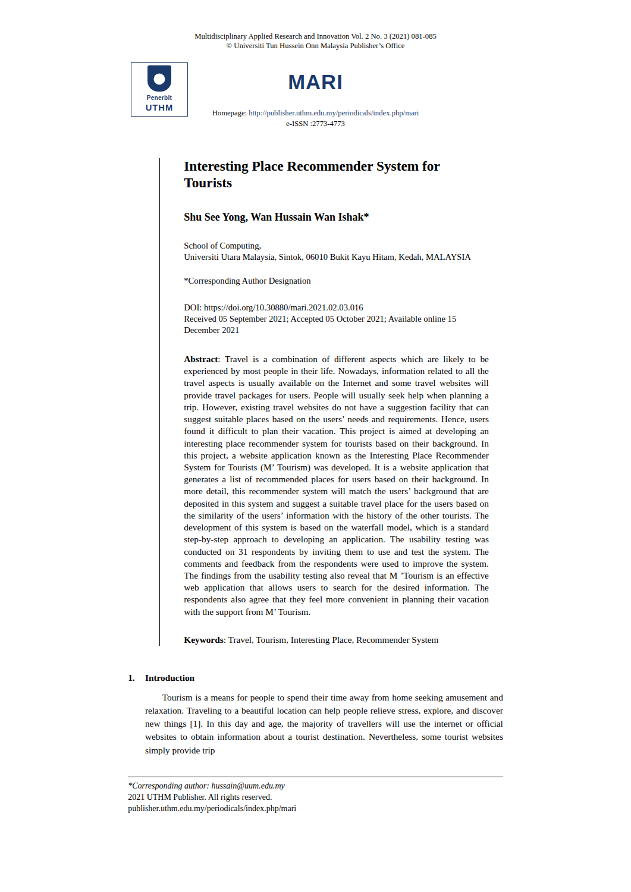Multidisciplinary Applied Research and Innovation Vol. 2 No. 3 (2021) 081-085 © Universiti Tun Hussein Onn Malaysia Publisher’s Office
Penerbit
UTHM
MARI
Homepage: http://publisher.uthm.edu.my/periodicals/index.php/mari
e-ISSN :2773-4773
Interesting Place Recommender System for Tourists
Shu See Yong, Wan Hussain Wan Ishak*
School of Computing,
Universiti Utara Malaysia, Sintok, 06010 Bukit Kayu Hitam, Kedah, MALAYSIA
*Corresponding Author Designation
DOI: https://doi.org/10.30880/mari.2021.02.03.016
Received 05 September 2021; Accepted 05 October 2021; Available online 15 December 2021
Abstract: Travel is a combination of different aspects which are likely to be experienced by most people in their life. Nowadays, information related to all the travel aspects is usually available on the Internet and some travel websites will provide travel packages for users. People will usually seek help when planning a trip. However, existing travel websites do not have a suggestion facility that can suggest suitable places based on the users’ needs and requirements. Hence, users found it difficult to plan their vacation. This project is aimed at developing an interesting place recommender system for tourists based on their background. In this project, a website application known as the Interesting Place Recommender System for Tourists (M’ Tourism) was developed. It is a website application that generates a list of recommended places for users based on their background. In more detail, this recommender system will match the users’ background that are deposited in this system and suggest a suitable travel place for the users based on the similarity of the users’ information with the history of the other tourists. The development of this system is based on the waterfall model, which is a standard step-by-step approach to developing an application. The usability testing was conducted on 31 respondents by inviting them to use and test the system. The comments and feedback from the respondents were used to improve the system. The findings from the usability testing also reveal that M ’Tourism is an effective web application that allows users to search for the desired information. The respondents also agree that they feel more convenient in planning their vacation with the support from M’ Tourism.
Keywords: Travel, Tourism, Interesting Place, Recommender System
1. Introduction
Tourism is a means for people to spend their time away from home seeking amusement and relaxation. Traveling to a beautiful location can help people relieve stress, explore, and discover new things [1]. In this day and age, the majority of travellers will use the internet or official websites to obtain information about a tourist destination. Nevertheless, some tourist websites simply provide trip
*Corresponding author: hussain@uum.edu.my
2021 UTHM Publisher. All rights reserved.
publisher.uthm.edu.my/periodicals/index.php/mari